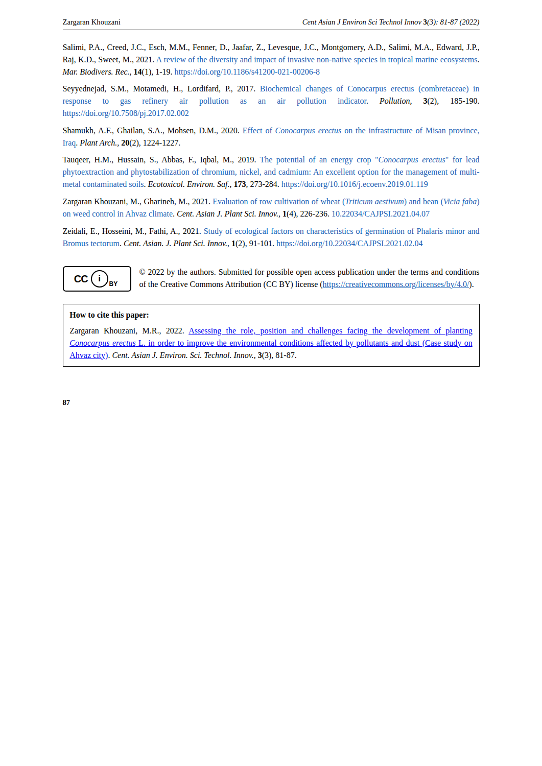Zargaran Khouzani Cent Asian J Environ Sci Technol Innov 3(3): 81-87 (2022)
Salimi, P.A., Creed, J.C., Esch, M.M., Fenner, D., Jaafar, Z., Levesque, J.C., Montgomery, A.D., Salimi, M.A., Edward, J.P., Raj, K.D., Sweet, M., 2021. A review of the diversity and impact of invasive non-native species in tropical marine ecosystems. Mar. Biodivers. Rec., 14(1), 1-19. https://doi.org/10.1186/s41200-021-00206-8
Seyyednejad, S.M., Motamedi, H., Lordifard, P., 2017. Biochemical changes of Conocarpus erectus (combretaceae) in response to gas refinery air pollution as an air pollution indicator. Pollution, 3(2), 185-190. https://doi.org/10.7508/pj.2017.02.002
Shamukh, A.F., Ghailan, S.A., Mohsen, D.M., 2020. Effect of Conocarpus erectus on the infrastructure of Misan province, Iraq. Plant Arch., 20(2), 1224-1227.
Tauqeer, H.M., Hussain, S., Abbas, F., Iqbal, M., 2019. The potential of an energy crop "Conocarpus erectus" for lead phytoextraction and phytostabilization of chromium, nickel, and cadmium: An excellent option for the management of multi-metal contaminated soils. Ecotoxicol. Environ. Saf., 173, 273-284. https://doi.org/10.1016/j.ecoenv.2019.01.119
Zargaran Khouzani, M., Gharineh, M., 2021. Evaluation of row cultivation of wheat (Triticum aestivum) and bean (Vicia faba) on weed control in Ahvaz climate. Cent. Asian J. Plant Sci. Innov., 1(4), 226-236. 10.22034/CAJPSI.2021.04.07
Zeidali, E., Hosseini, M., Fathi, A., 2021. Study of ecological factors on characteristics of germination of Phalaris minor and Bromus tectorum. Cent. Asian. J. Plant Sci. Innov., 1(2), 91-101. https://doi.org/10.22034/CAJPSI.2021.02.04
CC i BY
© 2022 by the authors. Submitted for possible open access publication under the terms and conditions of the Creative Commons Attribution (CC BY) license (https://creativecommons.org/licenses/by/4.0/).
How to cite this paper:
Zargaran Khouzani, M.R., 2022. Assessing the role, position and challenges facing the development of planting Conocarpus erectus L. in order to improve the environmental conditions affected by pollutants and dust (Case study on Ahvaz city). Cent. Asian J. Environ. Sci. Technol. Innov., 3(3), 81-87.
87